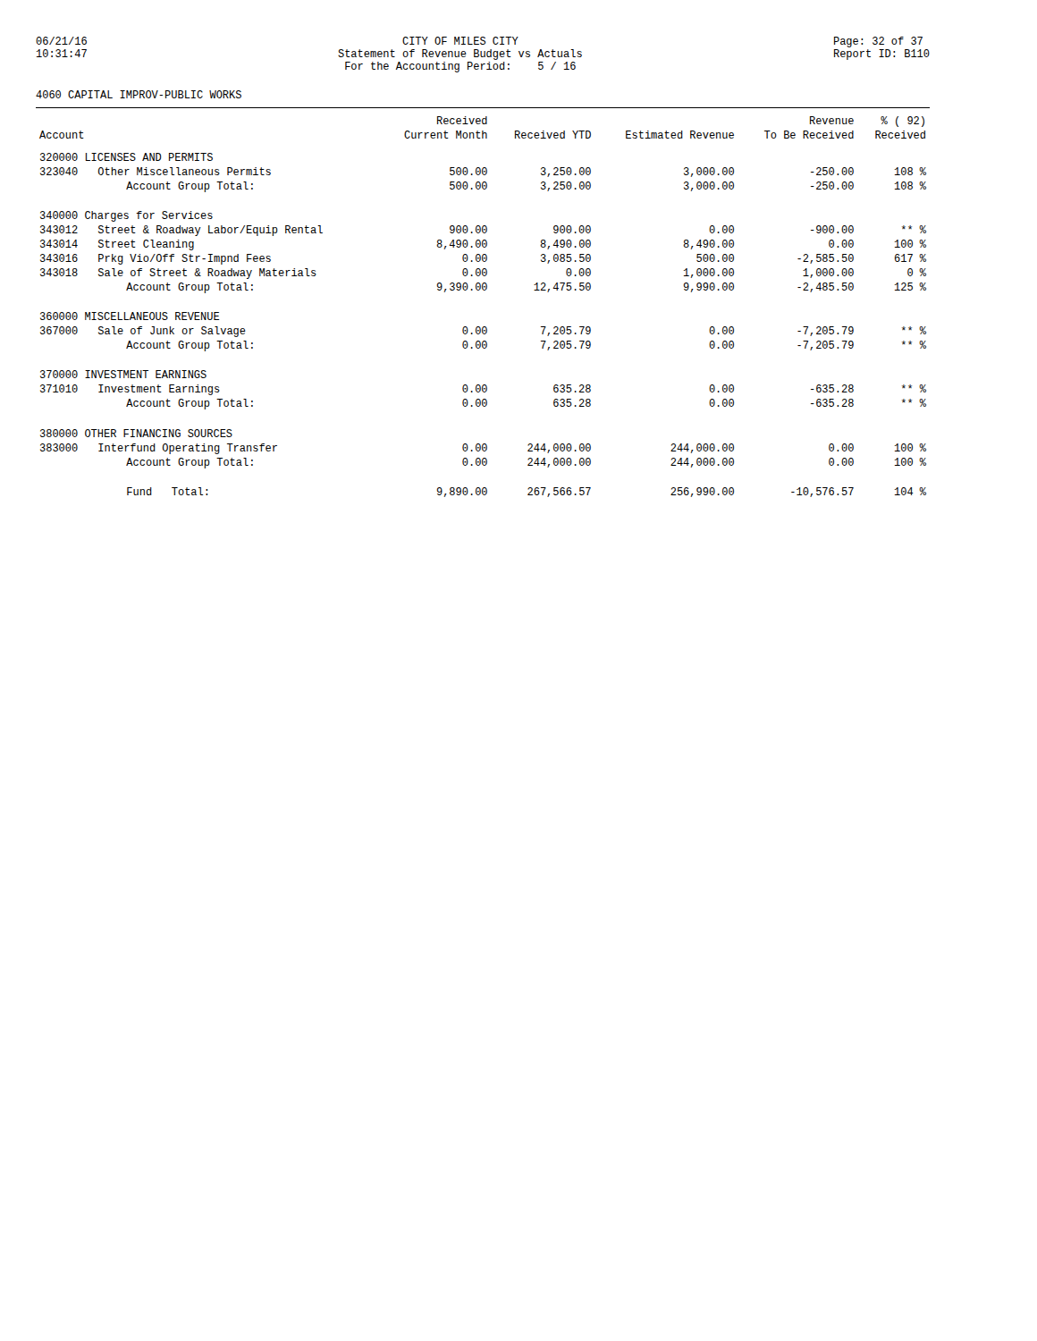06/21/16 10:31:47
CITY OF MILES CITY Statement of Revenue Budget vs Actuals For the Accounting Period: 5 / 16
Page: 32 of 37 Report ID: B110
4060 CAPITAL IMPROV-PUBLIC WORKS
| | Received | | | Revenue | % ( 92) |
| --- | --- | --- | --- | --- | --- |
| Account | Current Month | Received YTD | Estimated Revenue | To Be Received | Received |
| 320000 LICENSES AND PERMITS | | | | | |
| 323040 | Other Miscellaneous Permits | 500.00 | 3,250.00 | 3,000.00 | -250.00 | 108 % |
| | Account Group Total: | 500.00 | 3,250.00 | 3,000.00 | -250.00 | 108 % |
| 340000 Charges for Services | | | | | |
| 343012 | Street & Roadway Labor/Equip Rental | 900.00 | 900.00 | 0.00 | -900.00 | ** % |
| 343014 | Street Cleaning | 8,490.00 | 8,490.00 | 8,490.00 | 0.00 | 100 % |
| 343016 | Prkg Vio/Off Str-Impnd Fees | 0.00 | 3,085.50 | 500.00 | -2,585.50 | 617 % |
| 343018 | Sale of Street & Roadway Materials | 0.00 | 0.00 | 1,000.00 | 1,000.00 | 0 % |
| | Account Group Total: | 9,390.00 | 12,475.50 | 9,990.00 | -2,485.50 | 125 % |
| 360000 MISCELLANEOUS REVENUE | | | | | |
| 367000 | Sale of Junk or Salvage | 0.00 | 7,205.79 | 0.00 | -7,205.79 | ** % |
| | Account Group Total: | 0.00 | 7,205.79 | 0.00 | -7,205.79 | ** % |
| 370000 INVESTMENT EARNINGS | | | | | |
| 371010 | Investment Earnings | 0.00 | 635.28 | 0.00 | -635.28 | ** % |
| | Account Group Total: | 0.00 | 635.28 | 0.00 | -635.28 | ** % |
| 380000 OTHER FINANCING SOURCES | | | | | |
| 383000 | Interfund Operating Transfer | 0.00 | 244,000.00 | 244,000.00 | 0.00 | 100 % |
| | Account Group Total: | 0.00 | 244,000.00 | 244,000.00 | 0.00 | 100 % |
| | Fund Total: | 9,890.00 | 267,566.57 | 256,990.00 | -10,576.57 | 104 % |